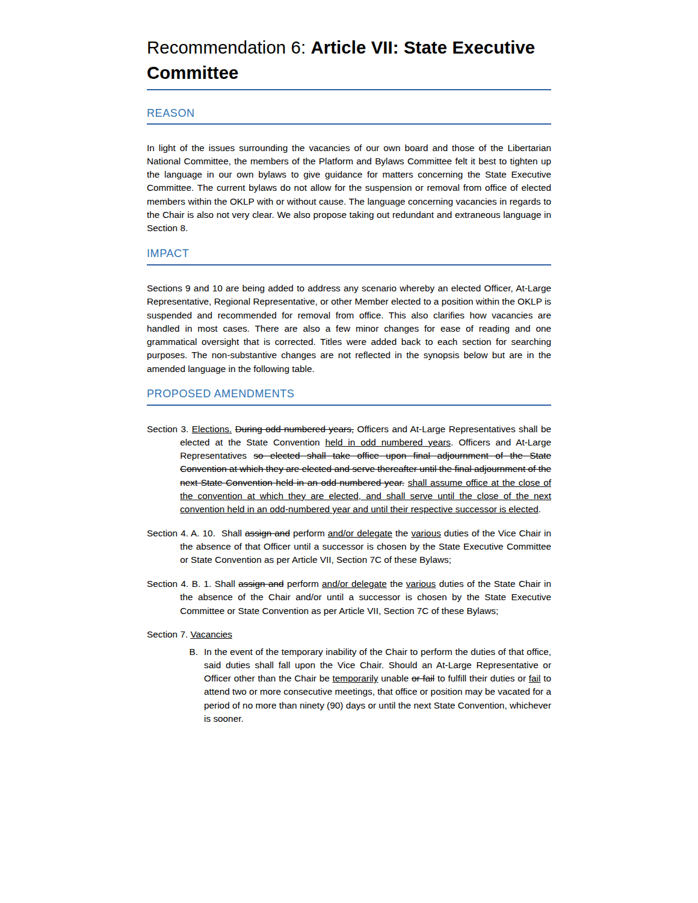Recommendation 6: Article VII: State Executive Committee
REASON
In light of the issues surrounding the vacancies of our own board and those of the Libertarian National Committee, the members of the Platform and Bylaws Committee felt it best to tighten up the language in our own bylaws to give guidance for matters concerning the State Executive Committee. The current bylaws do not allow for the suspension or removal from office of elected members within the OKLP with or without cause. The language concerning vacancies in regards to the Chair is also not very clear. We also propose taking out redundant and extraneous language in Section 8.
IMPACT
Sections 9 and 10 are being added to address any scenario whereby an elected Officer, At-Large Representative, Regional Representative, or other Member elected to a position within the OKLP is suspended and recommended for removal from office. This also clarifies how vacancies are handled in most cases. There are also a few minor changes for ease of reading and one grammatical oversight that is corrected. Titles were added back to each section for searching purposes. The non-substantive changes are not reflected in the synopsis below but are in the amended language in the following table.
PROPOSED AMENDMENTS
Section 3. Elections. During odd-numbered years, Officers and At-Large Representatives shall be elected at the State Convention held in odd numbered years. Officers and At-Large Representatives so elected shall take office upon final adjournment of the State Convention at which they are elected and serve thereafter until the final adjournment of the next State Convention held in an odd-numbered year. shall assume office at the close of the convention at which they are elected, and shall serve until the close of the next convention held in an odd-numbered year and until their respective successor is elected.
Section 4. A. 10. Shall assign and perform and/or delegate the various duties of the Vice Chair in the absence of that Officer until a successor is chosen by the State Executive Committee or State Convention as per Article VII, Section 7C of these Bylaws;
Section 4. B. 1. Shall assign and perform and/or delegate the various duties of the State Chair in the absence of the Chair and/or until a successor is chosen by the State Executive Committee or State Convention as per Article VII, Section 7C of these Bylaws;
Section 7. Vacancies
B.
In the event of the temporary inability of the Chair to perform the duties of that office, said duties shall fall upon the Vice Chair. Should an At-Large Representative or Officer other than the Chair be temporarily unable or fail to fulfill their duties or fail to attend two or more consecutive meetings, that office or position may be vacated for a period of no more than ninety (90) days or until the next State Convention, whichever is sooner.